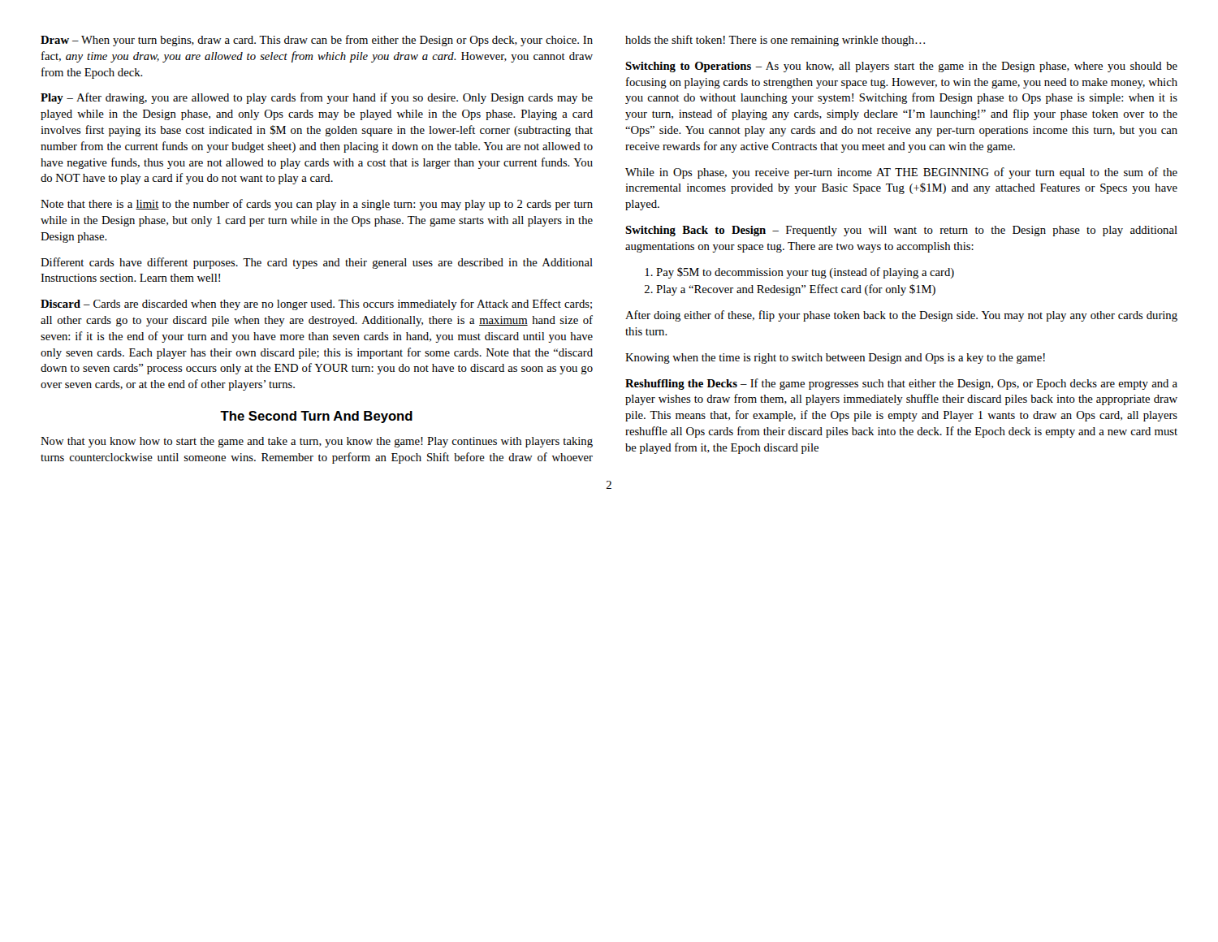Draw – When your turn begins, draw a card. This draw can be from either the Design or Ops deck, your choice. In fact, any time you draw, you are allowed to select from which pile you draw a card. However, you cannot draw from the Epoch deck.
Play – After drawing, you are allowed to play cards from your hand if you so desire. Only Design cards may be played while in the Design phase, and only Ops cards may be played while in the Ops phase. Playing a card involves first paying its base cost indicated in $M on the golden square in the lower-left corner (subtracting that number from the current funds on your budget sheet) and then placing it down on the table. You are not allowed to have negative funds, thus you are not allowed to play cards with a cost that is larger than your current funds. You do NOT have to play a card if you do not want to play a card.
Note that there is a limit to the number of cards you can play in a single turn: you may play up to 2 cards per turn while in the Design phase, but only 1 card per turn while in the Ops phase. The game starts with all players in the Design phase.
Different cards have different purposes. The card types and their general uses are described in the Additional Instructions section. Learn them well!
Discard – Cards are discarded when they are no longer used. This occurs immediately for Attack and Effect cards; all other cards go to your discard pile when they are destroyed. Additionally, there is a maximum hand size of seven: if it is the end of your turn and you have more than seven cards in hand, you must discard until you have only seven cards. Each player has their own discard pile; this is important for some cards. Note that the “discard down to seven cards” process occurs only at the END of YOUR turn: you do not have to discard as soon as you go over seven cards, or at the end of other players’ turns.
The Second Turn And Beyond
Now that you know how to start the game and take a turn, you know the game! Play continues with players taking turns counterclockwise until someone wins. Remember to perform an Epoch Shift before the draw of whoever holds the shift token! There is one remaining wrinkle though…
Switching to Operations – As you know, all players start the game in the Design phase, where you should be focusing on playing cards to strengthen your space tug. However, to win the game, you need to make money, which you cannot do without launching your system! Switching from Design phase to Ops phase is simple: when it is your turn, instead of playing any cards, simply declare “I’m launching!” and flip your phase token over to the “Ops” side. You cannot play any cards and do not receive any per-turn operations income this turn, but you can receive rewards for any active Contracts that you meet and you can win the game.
While in Ops phase, you receive per-turn income AT THE BEGINNING of your turn equal to the sum of the incremental incomes provided by your Basic Space Tug (+$1M) and any attached Features or Specs you have played.
Switching Back to Design – Frequently you will want to return to the Design phase to play additional augmentations on your space tug. There are two ways to accomplish this:
Pay $5M to decommission your tug (instead of playing a card)
Play a “Recover and Redesign” Effect card (for only $1M)
After doing either of these, flip your phase token back to the Design side. You may not play any other cards during this turn.
Knowing when the time is right to switch between Design and Ops is a key to the game!
Reshuffling the Decks – If the game progresses such that either the Design, Ops, or Epoch decks are empty and a player wishes to draw from them, all players immediately shuffle their discard piles back into the appropriate draw pile. This means that, for example, if the Ops pile is empty and Player 1 wants to draw an Ops card, all players reshuffle all Ops cards from their discard piles back into the deck. If the Epoch deck is empty and a new card must be played from it, the Epoch discard pile
2